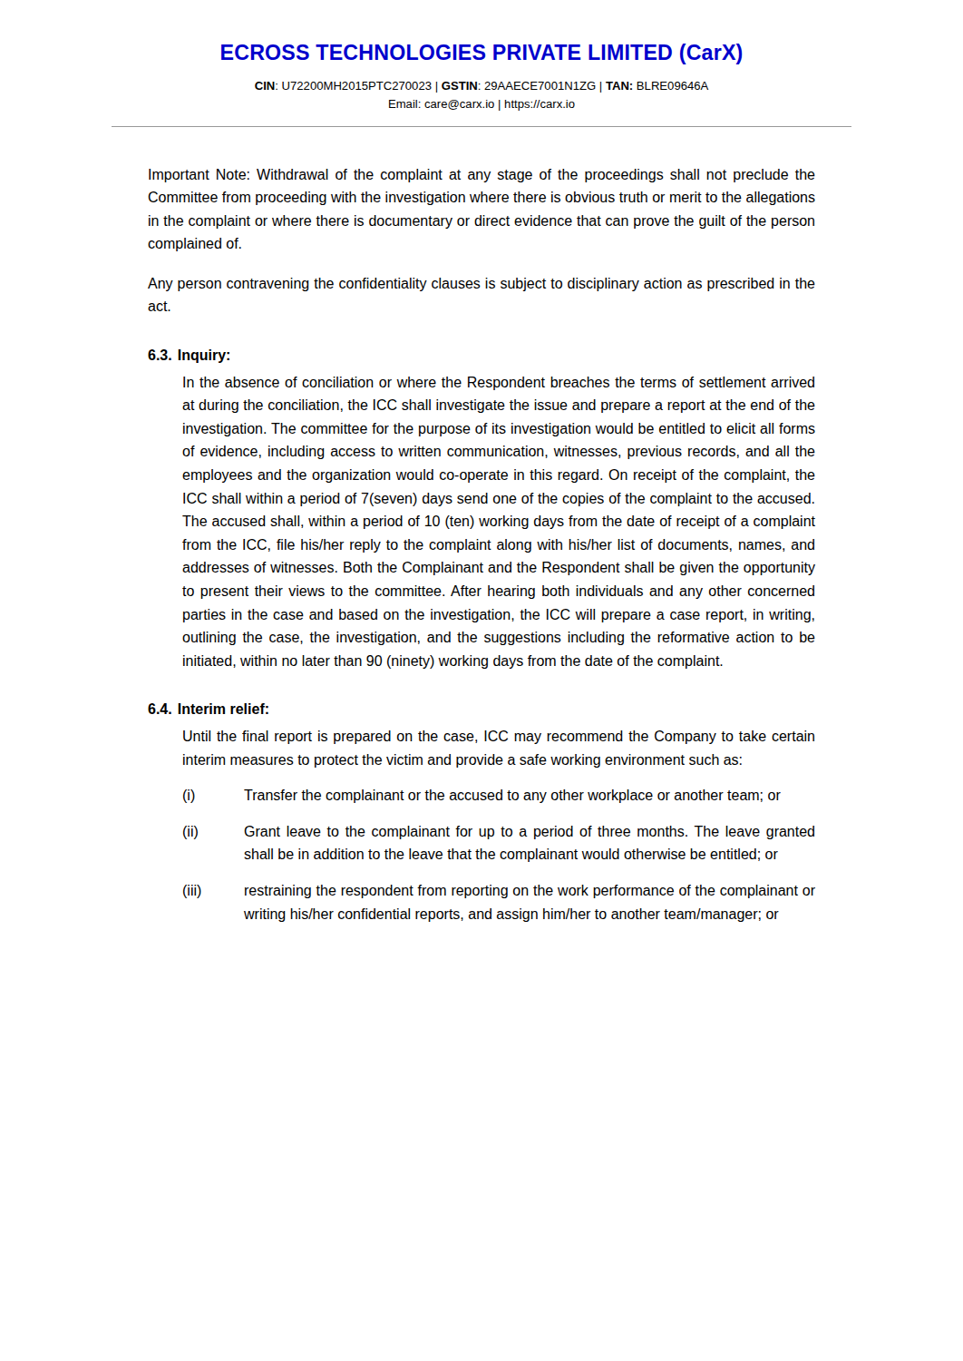ECROSS TECHNOLOGIES PRIVATE LIMITED (CarX)
CIN: U72200MH2015PTC270023 | GSTIN: 29AAECE7001N1ZG | TAN: BLRE09646A
Email: care@carx.io | https://carx.io
Important Note: Withdrawal of the complaint at any stage of the proceedings shall not preclude the Committee from proceeding with the investigation where there is obvious truth or merit to the allegations in the complaint or where there is documentary or direct evidence that can prove the guilt of the person complained of.
Any person contravening the confidentiality clauses is subject to disciplinary action as prescribed in the act.
6.3. Inquiry:
In the absence of conciliation or where the Respondent breaches the terms of settlement arrived at during the conciliation, the ICC shall investigate the issue and prepare a report at the end of the investigation. The committee for the purpose of its investigation would be entitled to elicit all forms of evidence, including access to written communication, witnesses, previous records, and all the employees and the organization would co-operate in this regard. On receipt of the complaint, the ICC shall within a period of 7(seven) days send one of the copies of the complaint to the accused. The accused shall, within a period of 10 (ten) working days from the date of receipt of a complaint from the ICC, file his/her reply to the complaint along with his/her list of documents, names, and addresses of witnesses. Both the Complainant and the Respondent shall be given the opportunity to present their views to the committee. After hearing both individuals and any other concerned parties in the case and based on the investigation, the ICC will prepare a case report, in writing, outlining the case, the investigation, and the suggestions including the reformative action to be initiated, within no later than 90 (ninety) working days from the date of the complaint.
6.4. Interim relief:
Until the final report is prepared on the case, ICC may recommend the Company to take certain interim measures to protect the victim and provide a safe working environment such as:
(i) Transfer the complainant or the accused to any other workplace or another team; or
(ii) Grant leave to the complainant for up to a period of three months. The leave granted shall be in addition to the leave that the complainant would otherwise be entitled; or
(iii) restraining the respondent from reporting on the work performance of the complainant or writing his/her confidential reports, and assign him/her to another team/manager; or